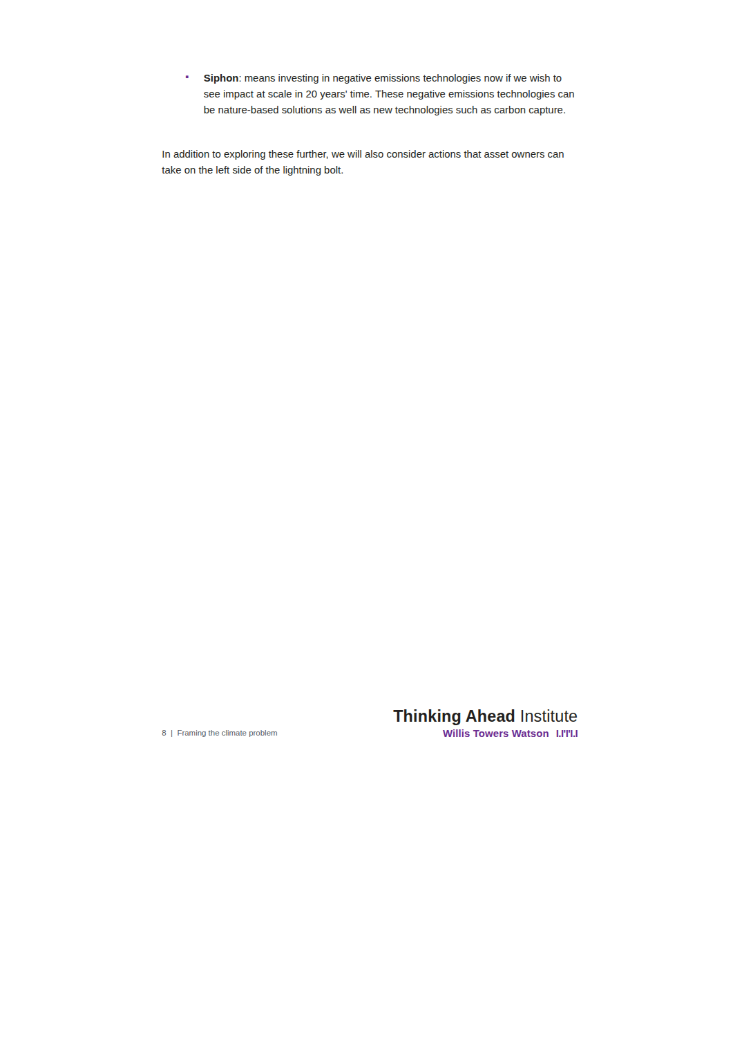Siphon: means investing in negative emissions technologies now if we wish to see impact at scale in 20 years' time. These negative emissions technologies can be nature-based solutions as well as new technologies such as carbon capture.
In addition to exploring these further, we will also consider actions that asset owners can take on the left side of the lightning bolt.
8 | Framing the climate problem
Thinking Ahead Institute
Willis Towers Watson I.I'I'I.I